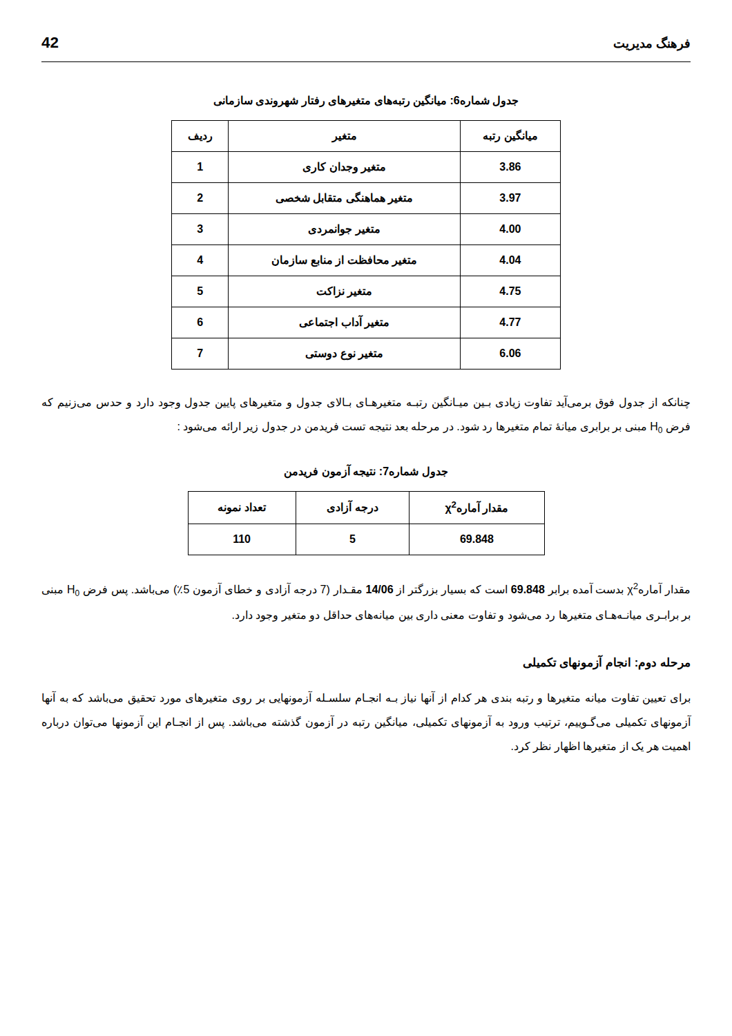فرهنگ مدیریت 42
جدول شماره‌6: میانگین رتبه‌های متغیرهای رفتار شهروندی سازمانی
| میانگین رتبه | متغیر | ردیف |
| --- | --- | --- |
| 3.86 | متغیر وجدان کاری | 1 |
| 3.97 | متغیر هماهنگی متقابل شخصی | 2 |
| 4.00 | متغیر جوانمردی | 3 |
| 4.04 | متغیر محافظت از منابع سازمان | 4 |
| 4.75 | متغیر نزاکت | 5 |
| 4.77 | متغیر آداب اجتماعی | 6 |
| 6.06 | متغیر نوع دوستی | 7 |
چنانکه از جدول فوق برمی‌آید تفاوت زیادی بـین میـانگین رتبـه متغیرهـای بـالای جدول و متغیرهای پایین جدول وجود دارد و حدس می‌زنیم که فرض H0 مبنی بر برابری میانهٔ تمام متغیرها رد شود. در مرحله بعد نتیجه تست فریدمن در جدول زیر ارائه می‌شود :
جدول شماره‌7: نتیجه آزمون فریدمن
| مقدار آماره χ 2 | درجه آزادی | تعداد نمونه |
| --- | --- | --- |
| 69.848 | 5 | 110 |
مقدار آمارهχ2 بدست آمده برابر 69.848 است که بسیار بزرگتر از 14/06 مقـدار (7 درجه آزادی و خطای آزمون 5٪) می‌باشد. پس فرض H0 مبنی بر برابـری میانـه‌هـای متغیرها رد می‌شود و تفاوت معنی داری بین میانه‌های حداقل دو متغیر وجود دارد.
مرحله دوم: انجام آزمونهای تکمیلی
برای تعیین تفاوت میانه متغیرها و رتبه بندی هر کدام از آنها نیاز بـه انجـام سلسـله آزمونهایی بر روی متغیرهای مورد تحقیق می‌باشد که به آنها آزمونهای تکمیلی می‌گـوییم، ترتیب ورود به آزمونهای تکمیلی، میانگین رتبه در آزمون گذشته می‌باشد. پس از انجـام این آزمونها می‌توان درباره اهمیت هر یک از متغیرها اظهار نظر کرد.